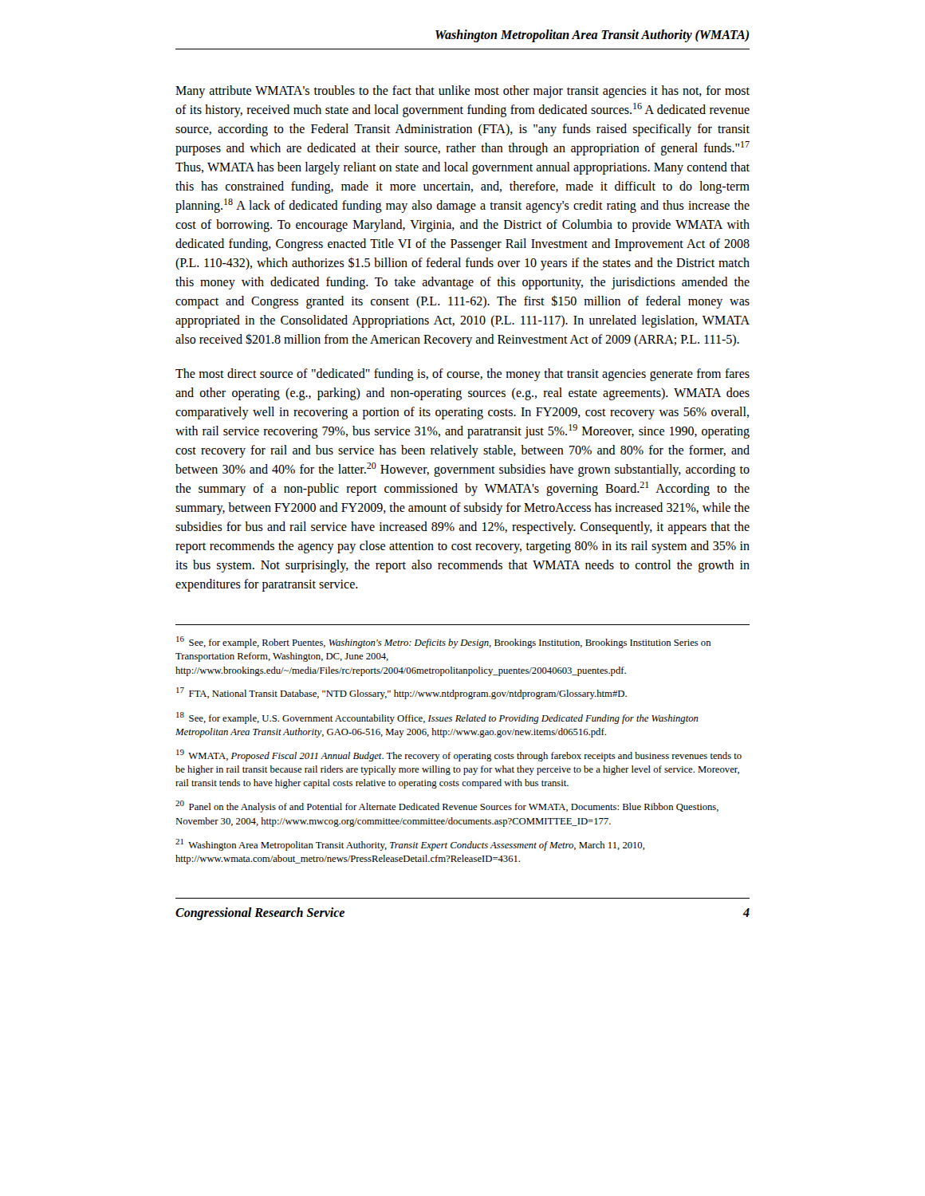Washington Metropolitan Area Transit Authority (WMATA)
Many attribute WMATA's troubles to the fact that unlike most other major transit agencies it has not, for most of its history, received much state and local government funding from dedicated sources.16 A dedicated revenue source, according to the Federal Transit Administration (FTA), is "any funds raised specifically for transit purposes and which are dedicated at their source, rather than through an appropriation of general funds."17 Thus, WMATA has been largely reliant on state and local government annual appropriations. Many contend that this has constrained funding, made it more uncertain, and, therefore, made it difficult to do long-term planning.18 A lack of dedicated funding may also damage a transit agency's credit rating and thus increase the cost of borrowing. To encourage Maryland, Virginia, and the District of Columbia to provide WMATA with dedicated funding, Congress enacted Title VI of the Passenger Rail Investment and Improvement Act of 2008 (P.L. 110-432), which authorizes $1.5 billion of federal funds over 10 years if the states and the District match this money with dedicated funding. To take advantage of this opportunity, the jurisdictions amended the compact and Congress granted its consent (P.L. 111-62). The first $150 million of federal money was appropriated in the Consolidated Appropriations Act, 2010 (P.L. 111-117). In unrelated legislation, WMATA also received $201.8 million from the American Recovery and Reinvestment Act of 2009 (ARRA; P.L. 111-5).
The most direct source of "dedicated" funding is, of course, the money that transit agencies generate from fares and other operating (e.g., parking) and non-operating sources (e.g., real estate agreements). WMATA does comparatively well in recovering a portion of its operating costs. In FY2009, cost recovery was 56% overall, with rail service recovering 79%, bus service 31%, and paratransit just 5%.19 Moreover, since 1990, operating cost recovery for rail and bus service has been relatively stable, between 70% and 80% for the former, and between 30% and 40% for the latter.20 However, government subsidies have grown substantially, according to the summary of a non-public report commissioned by WMATA's governing Board.21 According to the summary, between FY2000 and FY2009, the amount of subsidy for MetroAccess has increased 321%, while the subsidies for bus and rail service have increased 89% and 12%, respectively. Consequently, it appears that the report recommends the agency pay close attention to cost recovery, targeting 80% in its rail system and 35% in its bus system. Not surprisingly, the report also recommends that WMATA needs to control the growth in expenditures for paratransit service.
16 See, for example, Robert Puentes, Washington's Metro: Deficits by Design, Brookings Institution, Brookings Institution Series on Transportation Reform, Washington, DC, June 2004, http://www.brookings.edu/~/media/Files/rc/reports/2004/06metropolitanpolicy_puentes/20040603_puentes.pdf.
17 FTA, National Transit Database, "NTD Glossary," http://www.ntdprogram.gov/ntdprogram/Glossary.htm#D.
18 See, for example, U.S. Government Accountability Office, Issues Related to Providing Dedicated Funding for the Washington Metropolitan Area Transit Authority, GAO-06-516, May 2006, http://www.gao.gov/new.items/d06516.pdf.
19 WMATA, Proposed Fiscal 2011 Annual Budget. The recovery of operating costs through farebox receipts and business revenues tends to be higher in rail transit because rail riders are typically more willing to pay for what they perceive to be a higher level of service. Moreover, rail transit tends to have higher capital costs relative to operating costs compared with bus transit.
20 Panel on the Analysis of and Potential for Alternate Dedicated Revenue Sources for WMATA, Documents: Blue Ribbon Questions, November 30, 2004, http://www.mwcog.org/committee/committee/documents.asp?COMMITTEE_ID=177.
21 Washington Area Metropolitan Transit Authority, Transit Expert Conducts Assessment of Metro, March 11, 2010, http://www.wmata.com/about_metro/news/PressReleaseDetail.cfm?ReleaseID=4361.
Congressional Research Service 4